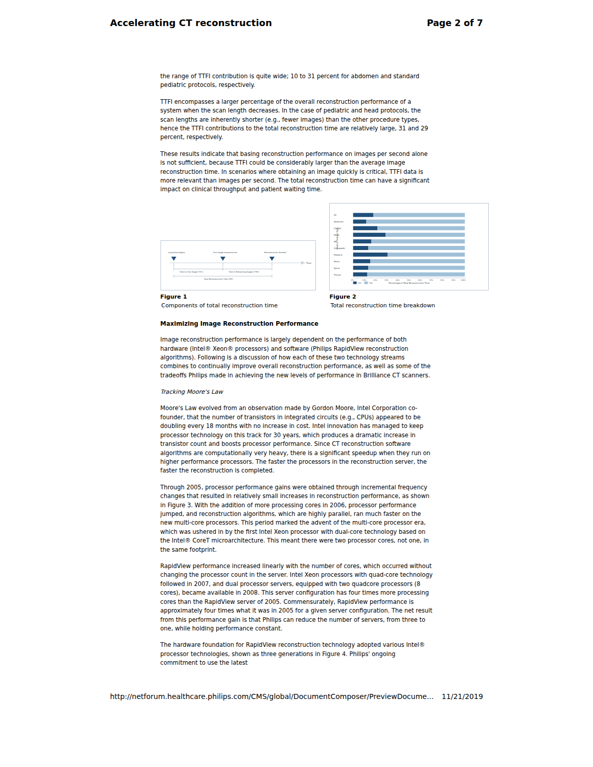Accelerating CT reconstruction
Page 2 of 7
the range of TTFI contribution is quite wide; 10 to 31 percent for abdomen and standard pediatric protocols, respectively.
TTFI encompasses a larger percentage of the overall reconstruction performance of a system when the scan length decreases. In the case of pediatric and head protocols, the scan lengths are inherently shorter (e.g., fewer images) than the other procedure types, hence the TTFI contributions to the total reconstruction time are relatively large, 31 and 29 percent, respectively.
These results indicate that basing reconstruction performance on images per second alone is not sufficient, because TTFI could be considerably larger than the average image reconstruction time. In scenarios where obtaining an image quickly is critical, TTFI data is more relevant than images per second. The total reconstruction time can have a significant impact on clinical throughput and patient waiting time.
Acquisition begins First image reconstruction Reconstruction finished Time Time to First Image (TTFI) Time in Remaining Images (TTRI) Total Reconstruction Time (TRT)
Figure 1 Components of total reconstruction time
All Abdomen Cardiac Head HR Orthopedic Pediatric Pelvis Spine Thorax Medical Protocol Type 0% 10% 20% 30% 40% 50% 60% 70% 80% 90% 100% Percentage of Total Reconstruction Time TTFI TTRI
Figure 2 Total reconstruction time breakdown
Maximizing Image Reconstruction Performance
Image reconstruction performance is largely dependent on the performance of both hardware (Intel® Xeon® processors) and software (Philips RapidView reconstruction algorithms). Following is a discussion of how each of these two technology streams combines to continually improve overall reconstruction performance, as well as some of the tradeoffs Philips made in achieving the new levels of performance in Brilliance CT scanners.
Tracking Moore's Law
Moore's Law evolved from an observation made by Gordon Moore, Intel Corporation co-founder, that the number of transistors in integrated circuits (e.g., CPUs) appeared to be doubling every 18 months with no increase in cost. Intel innovation has managed to keep processor technology on this track for 30 years, which produces a dramatic increase in transistor count and boosts processor performance. Since CT reconstruction software algorithms are computationally very heavy, there is a significant speedup when they run on higher performance processors. The faster the processors in the reconstruction server, the faster the reconstruction is completed.
Through 2005, processor performance gains were obtained through incremental frequency changes that resulted in relatively small increases in reconstruction performance, as shown in Figure 3. With the addition of more processing cores in 2006, processor performance jumped, and reconstruction algorithms, which are highly parallel, ran much faster on the new multi-core processors. This period marked the advent of the multi-core processor era, which was ushered in by the first Intel Xeon processor with dual-core technology based on the Intel® CoreT microarchitecture. This meant there were two processor cores, not one, in the same footprint.
RapidView performance increased linearly with the number of cores, which occurred without changing the processor count in the server. Intel Xeon processors with quad-core technology followed in 2007, and dual processor servers, equipped with two quadcore processors (8 cores), became available in 2008. This server configuration has four times more processing cores than the RapidView server of 2005. Commensurately, RapidView performance is approximately four times what it was in 2005 for a given server configuration. The net result from this performance gain is that Philips can reduce the number of servers, from three to one, while holding performance constant.
The hardware foundation for RapidView reconstruction technology adopted various Intel® processor technologies, shown as three generations in Figure 4. Philips' ongoing commitment to use the latest
http://netforum.healthcare.philips.com/CMS/global/DocumentComposer/PreviewDocume...
11/21/2019